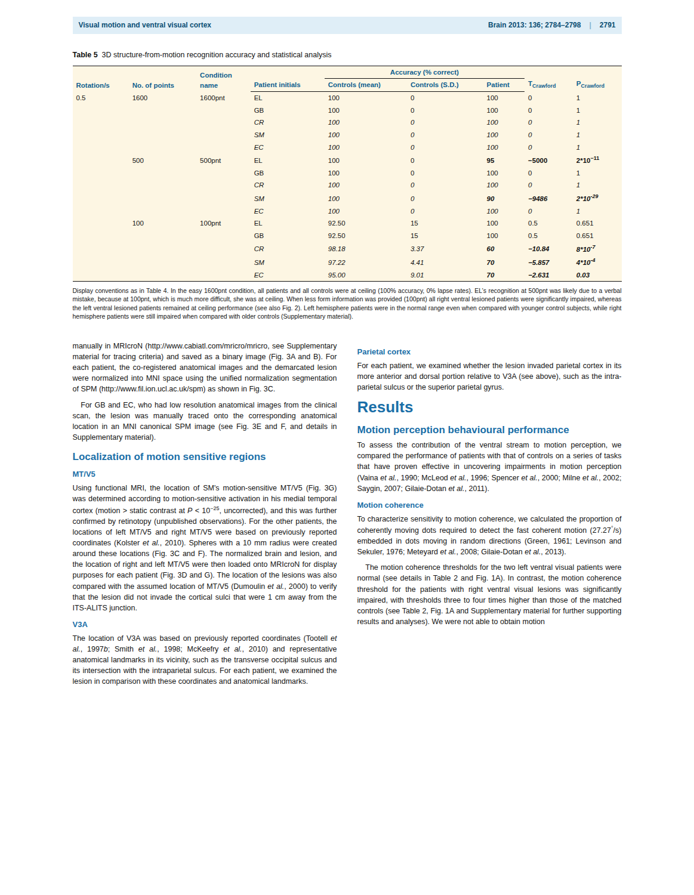Visual motion and ventral visual cortex
Brain 2013: 136; 2784–2798 | 2791
Table 5 3D structure-from-motion recognition accuracy and statistical analysis
| Rotation/s | No. of points | Condition name | | Accuracy (% correct) | T Crawford | P Crawford |
| --- | --- | --- | --- | --- | --- | --- |
| Patient initials | Controls (mean) | Controls (S.D.) | Patient |
| 0.5 | 1600 | 1600pnt | EL | 100 | 0 | 100 | 0 | 1 |
| | | | GB | 100 | 0 | 100 | 0 | 1 |
| | | | CR | 100 | 0 | 100 | 0 | 1 |
| | | | SM | 100 | 0 | 100 | 0 | 1 |
| | | | EC | 100 | 0 | 100 | 0 | 1 |
| | 500 | 500pnt | EL | 100 | 0 | 95 | −5000 | 2*10 −11 |
| | | | GB | 100 | 0 | 100 | 0 | 1 |
| | | | CR | 100 | 0 | 100 | 0 | 1 |
| | | | SM | 100 | 0 | 90 | −9486 | 2*10 -29 |
| | | | EC | 100 | 0 | 100 | 0 | 1 |
| | 100 | 100pnt | EL | 92.50 | 15 | 100 | 0.5 | 0.651 |
| | | | GB | 92.50 | 15 | 100 | 0.5 | 0.651 |
| | | | CR | 98.18 | 3.37 | 60 | −10.84 | 8*10 -7 |
| | | | SM | 97.22 | 4.41 | 70 | −5.857 | 4*10 -4 |
| | | | EC | 95.00 | 9.01 | 70 | −2.631 | 0.03 |
Display conventions as in Table 4. In the easy 1600pnt condition, all patients and all controls were at ceiling (100% accuracy, 0% lapse rates). EL’s recognition at 500pnt was likely due to a verbal mistake, because at 100pnt, which is much more difficult, she was at ceiling. When less form information was provided (100pnt) all right ventral lesioned patients were significantly impaired, whereas the left ventral lesioned patients remained at ceiling performance (see also Fig. 2). Left hemisphere patients were in the normal range even when compared with younger control subjects, while right hemisphere patients were still impaired when compared with older controls (Supplementary material).
manually in MRIcroN (http://www.cabiatl.com/mricro/mricro, see Supplementary material for tracing criteria) and saved as a binary image (Fig. 3A and B). For each patient, the co-registered anatomical images and the demarcated lesion were normalized into MNI space using the unified normalization segmentation of SPM (http://www.fil.ion.ucl.ac.uk/spm) as shown in Fig. 3C.
For GB and EC, who had low resolution anatomical images from the clinical scan, the lesion was manually traced onto the corresponding anatomical location in an MNI canonical SPM image (see Fig. 3E and F, and details in Supplementary material).
Localization of motion sensitive regions
MT/V5
Using functional MRI, the location of SM's motion-sensitive MT/V5 (Fig. 3G) was determined according to motion-sensitive activation in his medial temporal cortex (motion > static contrast at P < 10−25, uncorrected), and this was further confirmed by retinotopy (unpublished observations). For the other patients, the locations of left MT/V5 and right MT/V5 were based on previously reported coordinates (Kolster et al., 2010). Spheres with a 10 mm radius were created around these locations (Fig. 3C and F). The normalized brain and lesion, and the location of right and left MT/V5 were then loaded onto MRIcroN for display purposes for each patient (Fig. 3D and G). The location of the lesions was also compared with the assumed location of MT/V5 (Dumoulin et al., 2000) to verify that the lesion did not invade the cortical sulci that were 1 cm away from the ITS-ALITS junction.
V3A
The location of V3A was based on previously reported coordinates (Tootell et al., 1997b; Smith et al., 1998; McKeefry et al., 2010) and representative anatomical landmarks in its vicinity, such as the transverse occipital sulcus and its intersection with the intraparietal sulcus. For each patient, we examined the lesion in comparison with these coordinates and anatomical landmarks.
Parietal cortex
For each patient, we examined whether the lesion invaded parietal cortex in its more anterior and dorsal portion relative to V3A (see above), such as the intra-parietal sulcus or the superior parietal gyrus.
Results
Motion perception behavioural performance
To assess the contribution of the ventral stream to motion perception, we compared the performance of patients with that of controls on a series of tasks that have proven effective in uncovering impairments in motion perception (Vaina et al., 1990; McLeod et al., 1996; Spencer et al., 2000; Milne et al., 2002; Saygin, 2007; Gilaie-Dotan et al., 2011).
Motion coherence
To characterize sensitivity to motion coherence, we calculated the proportion of coherently moving dots required to detect the fast coherent motion (27.27°/s) embedded in dots moving in random directions (Green, 1961; Levinson and Sekuler, 1976; Meteyard et al., 2008; Gilaie-Dotan et al., 2013).
The motion coherence thresholds for the two left ventral visual patients were normal (see details in Table 2 and Fig. 1A). In contrast, the motion coherence threshold for the patients with right ventral visual lesions was significantly impaired, with thresholds three to four times higher than those of the matched controls (see Table 2, Fig. 1A and Supplementary material for further supporting results and analyses). We were not able to obtain motion